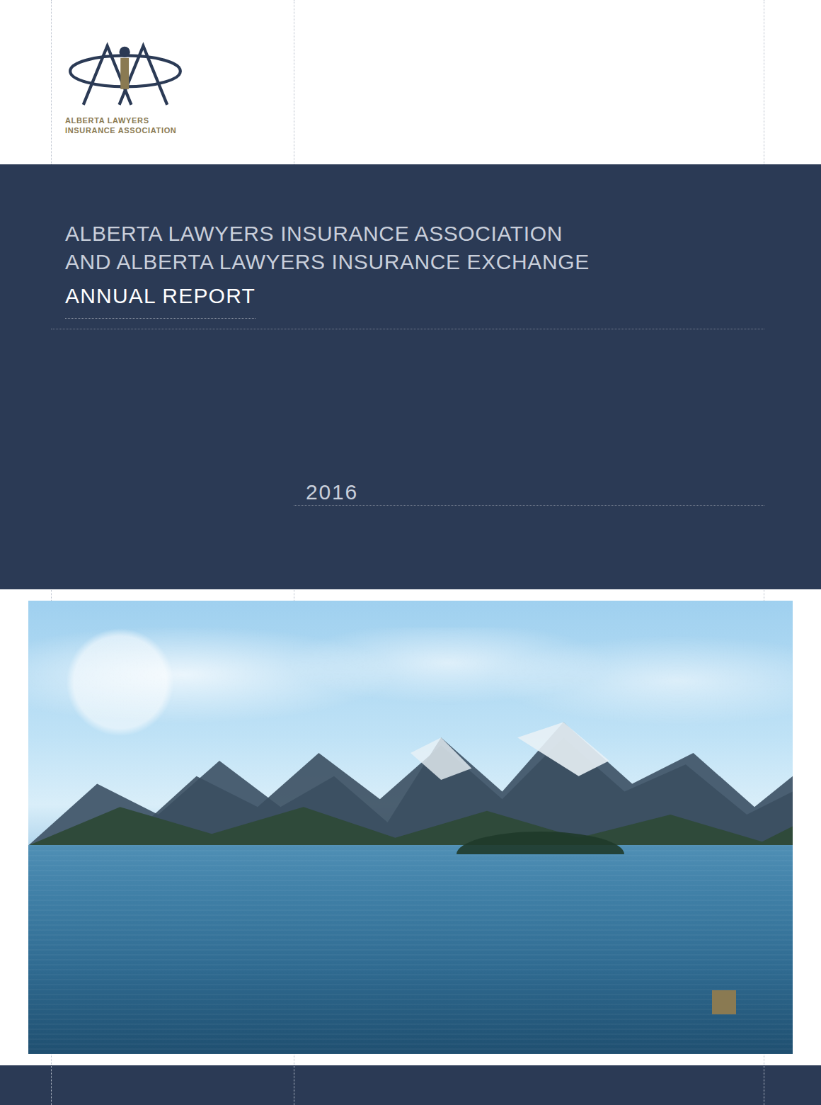Alberta Lawyers Insurance Association
Alberta Lawyers Insurance Association and Alberta Lawyers Insurance Exchange
Annual Report
2016